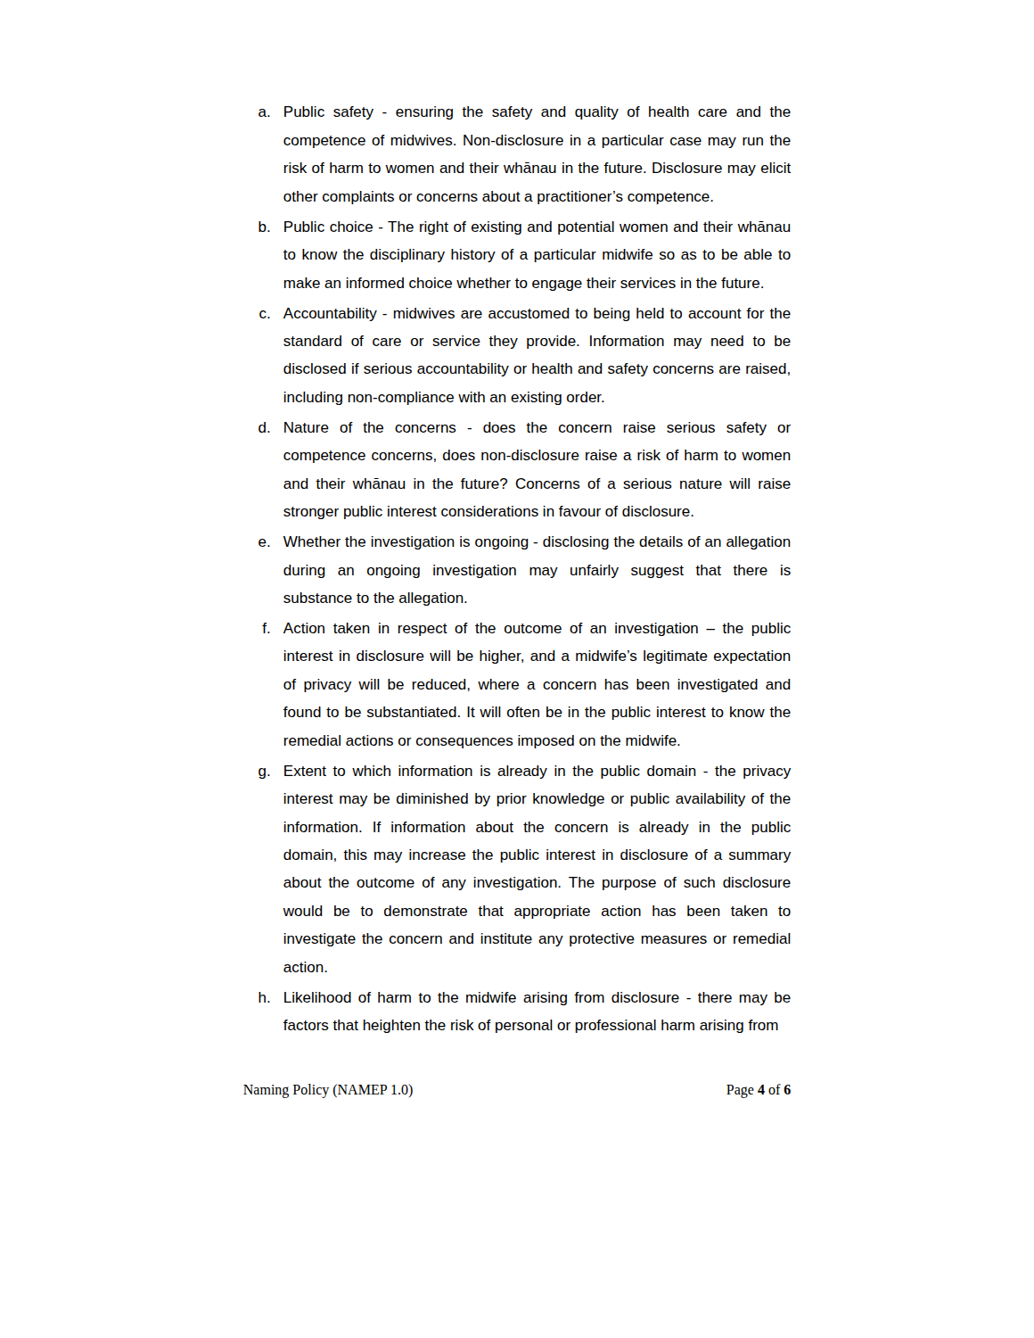Public safety - ensuring the safety and quality of health care and the competence of midwives. Non-disclosure in a particular case may run the risk of harm to women and their whānau in the future. Disclosure may elicit other complaints or concerns about a practitioner’s competence.
Public choice - The right of existing and potential women and their whānau to know the disciplinary history of a particular midwife so as to be able to make an informed choice whether to engage their services in the future.
Accountability - midwives are accustomed to being held to account for the standard of care or service they provide. Information may need to be disclosed if serious accountability or health and safety concerns are raised, including non-compliance with an existing order.
Nature of the concerns - does the concern raise serious safety or competence concerns, does non-disclosure raise a risk of harm to women and their whānau in the future? Concerns of a serious nature will raise stronger public interest considerations in favour of disclosure.
Whether the investigation is ongoing - disclosing the details of an allegation during an ongoing investigation may unfairly suggest that there is substance to the allegation.
Action taken in respect of the outcome of an investigation – the public interest in disclosure will be higher, and a midwife’s legitimate expectation of privacy will be reduced, where a concern has been investigated and found to be substantiated. It will often be in the public interest to know the remedial actions or consequences imposed on the midwife.
Extent to which information is already in the public domain - the privacy interest may be diminished by prior knowledge or public availability of the information. If information about the concern is already in the public domain, this may increase the public interest in disclosure of a summary about the outcome of any investigation. The purpose of such disclosure would be to demonstrate that appropriate action has been taken to investigate the concern and institute any protective measures or remedial action.
Likelihood of harm to the midwife arising from disclosure - there may be factors that heighten the risk of personal or professional harm arising from
Naming Policy (NAMEP 1.0)
Page 4 of 6